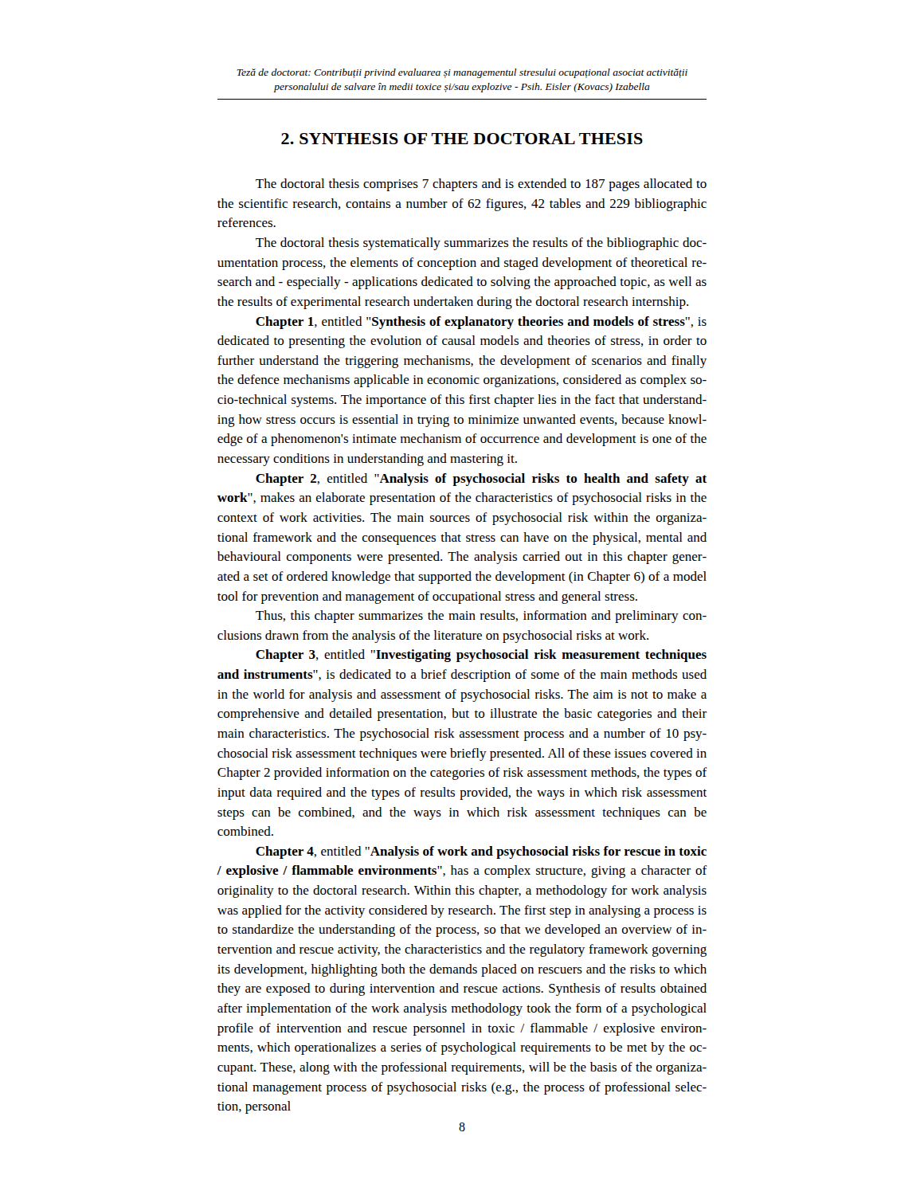Teză de doctorat: Contribuții privind evaluarea și managementul stresului ocupațional asociat activității personalului de salvare în medii toxice și/sau explozive - Psih. Eisler (Kovacs) Izabella
2. SYNTHESIS OF THE DOCTORAL THESIS
The doctoral thesis comprises 7 chapters and is extended to 187 pages allocated to the scientific research, contains a number of 62 figures, 42 tables and 229 bibliographic references.
The doctoral thesis systematically summarizes the results of the bibliographic documentation process, the elements of conception and staged development of theoretical research and - especially - applications dedicated to solving the approached topic, as well as the results of experimental research undertaken during the doctoral research internship.
Chapter 1, entitled "Synthesis of explanatory theories and models of stress", is dedicated to presenting the evolution of causal models and theories of stress, in order to further understand the triggering mechanisms, the development of scenarios and finally the defence mechanisms applicable in economic organizations, considered as complex socio-technical systems. The importance of this first chapter lies in the fact that understanding how stress occurs is essential in trying to minimize unwanted events, because knowledge of a phenomenon's intimate mechanism of occurrence and development is one of the necessary conditions in understanding and mastering it.
Chapter 2, entitled "Analysis of psychosocial risks to health and safety at work", makes an elaborate presentation of the characteristics of psychosocial risks in the context of work activities. The main sources of psychosocial risk within the organizational framework and the consequences that stress can have on the physical, mental and behavioural components were presented. The analysis carried out in this chapter generated a set of ordered knowledge that supported the development (in Chapter 6) of a model tool for prevention and management of occupational stress and general stress.
Thus, this chapter summarizes the main results, information and preliminary conclusions drawn from the analysis of the literature on psychosocial risks at work.
Chapter 3, entitled "Investigating psychosocial risk measurement techniques and instruments", is dedicated to a brief description of some of the main methods used in the world for analysis and assessment of psychosocial risks. The aim is not to make a comprehensive and detailed presentation, but to illustrate the basic categories and their main characteristics. The psychosocial risk assessment process and a number of 10 psychosocial risk assessment techniques were briefly presented. All of these issues covered in Chapter 2 provided information on the categories of risk assessment methods, the types of input data required and the types of results provided, the ways in which risk assessment steps can be combined, and the ways in which risk assessment techniques can be combined.
Chapter 4, entitled "Analysis of work and psychosocial risks for rescue in toxic / explosive / flammable environments", has a complex structure, giving a character of originality to the doctoral research. Within this chapter, a methodology for work analysis was applied for the activity considered by research. The first step in analysing a process is to standardize the understanding of the process, so that we developed an overview of intervention and rescue activity, the characteristics and the regulatory framework governing its development, highlighting both the demands placed on rescuers and the risks to which they are exposed to during intervention and rescue actions. Synthesis of results obtained after implementation of the work analysis methodology took the form of a psychological profile of intervention and rescue personnel in toxic / flammable / explosive environments, which operationalizes a series of psychological requirements to be met by the occupant. These, along with the professional requirements, will be the basis of the organizational management process of psychosocial risks (e.g., the process of professional selection, personal
8